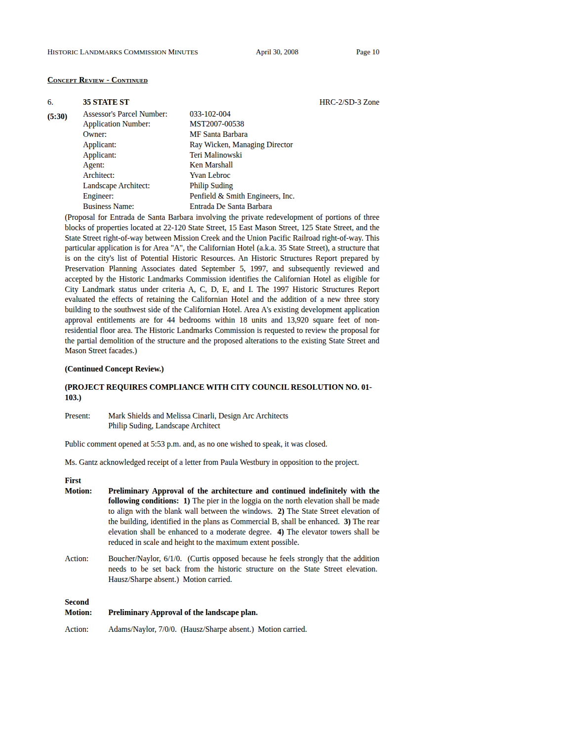HISTORIC LANDMARKS COMMISSION MINUTES
April 30, 2008
Page 10
Concept Review - Continued
6.
35 STATE ST
HRC-2/SD-3 Zone
(5:30)
| Assessor's Parcel Number: | 033-102-004 |
| Application Number: | MST2007-00538 |
| Owner: | MF Santa Barbara |
| Applicant: | Ray Wicken, Managing Director |
| Applicant: | Teri Malinowski |
| Agent: | Ken Marshall |
| Architect: | Yvan Lebroc |
| Landscape Architect: | Philip Suding |
| Engineer: | Penfield & Smith Engineers, Inc. |
| Business Name: | Entrada De Santa Barbara |
(Proposal for Entrada de Santa Barbara involving the private redevelopment of portions of three blocks of properties located at 22-120 State Street, 15 East Mason Street, 125 State Street, and the State Street right-of-way between Mission Creek and the Union Pacific Railroad right-of-way. This particular application is for Area "A", the Californian Hotel (a.k.a. 35 State Street), a structure that is on the city's list of Potential Historic Resources. An Historic Structures Report prepared by Preservation Planning Associates dated September 5, 1997, and subsequently reviewed and accepted by the Historic Landmarks Commission identifies the Californian Hotel as eligible for City Landmark status under criteria A, C, D, E, and I. The 1997 Historic Structures Report evaluated the effects of retaining the Californian Hotel and the addition of a new three story building to the southwest side of the Californian Hotel. Area A's existing development application approval entitlements are for 44 bedrooms within 18 units and 13,920 square feet of non-residential floor area. The Historic Landmarks Commission is requested to review the proposal for the partial demolition of the structure and the proposed alterations to the existing State Street and Mason Street facades.)
(Continued Concept Review.)
(PROJECT REQUIRES COMPLIANCE WITH CITY COUNCIL RESOLUTION NO. 01-103.)
Present:
Mark Shields and Melissa Cinarli, Design Arc Architects
Philip Suding, Landscape Architect
Public comment opened at 5:53 p.m. and, as no one wished to speak, it was closed.
Ms. Gantz acknowledged receipt of a letter from Paula Westbury in opposition to the project.
First
Motion:
Preliminary Approval of the architecture and continued indefinitely with the following conditions: 1) The pier in the loggia on the north elevation shall be made to align with the blank wall between the windows. 2) The State Street elevation of the building, identified in the plans as Commercial B, shall be enhanced. 3) The rear elevation shall be enhanced to a moderate degree. 4) The elevator towers shall be reduced in scale and height to the maximum extent possible.
Action:
Boucher/Naylor, 6/1/0. (Curtis opposed because he feels strongly that the addition needs to be set back from the historic structure on the State Street elevation. Hausz/Sharpe absent.) Motion carried.
Second
Motion:
Preliminary Approval of the landscape plan.
Action:
Adams/Naylor, 7/0/0. (Hausz/Sharpe absent.) Motion carried.